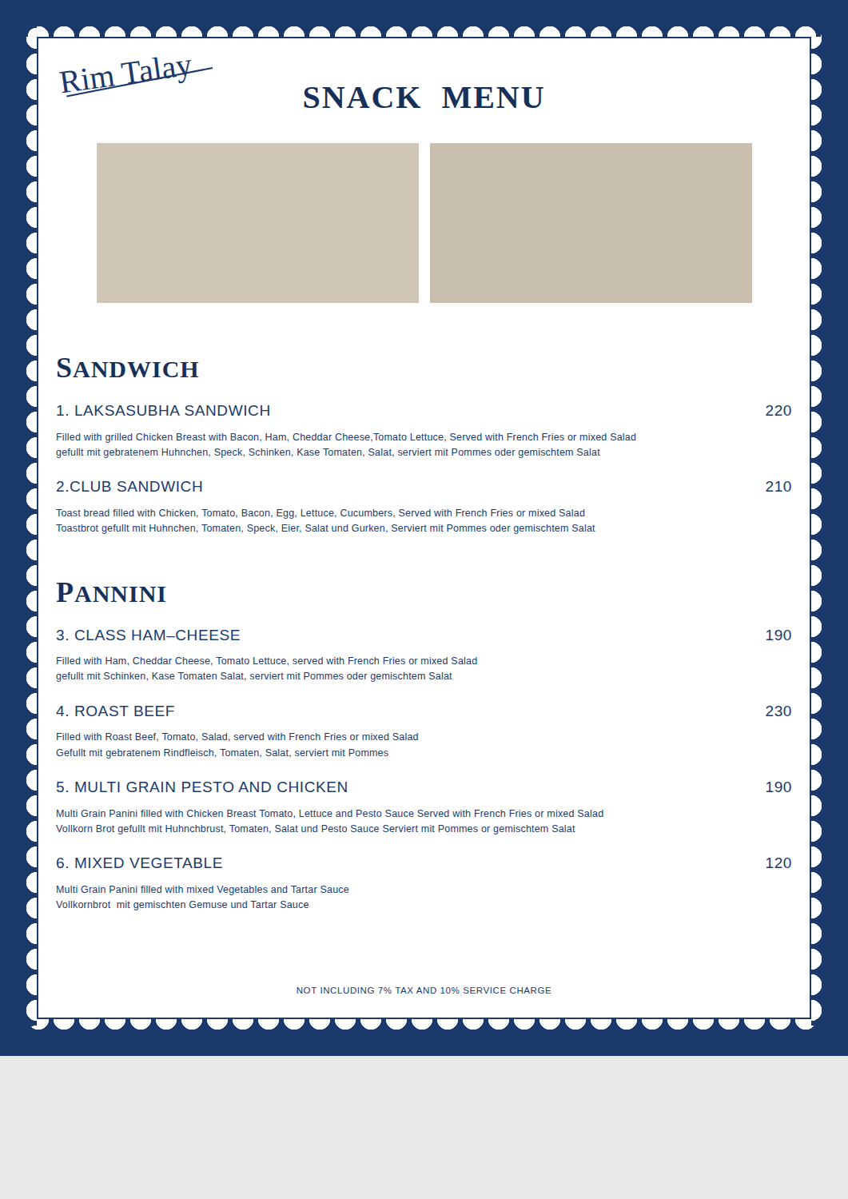Rim Talay
SNACK MENU
SANDWICH
1. LAKSASUBHA SANDWICH 220
Filled with grilled Chicken Breast with Bacon, Ham, Cheddar Cheese,Tomato Lettuce, Served with French Fries or mixed Salad gefullt mit gebratenem Huhnchen, Speck, Schinken, Kase Tomaten, Salat, serviert mit Pommes oder gemischtem Salat
2.CLUB SANDWICH 210
Toast bread filled with Chicken, Tomato, Bacon, Egg, Lettuce, Cucumbers, Served with French Fries or mixed Salad Toastbrot gefullt mit Huhnchen, Tomaten, Speck, Eier, Salat und Gurken, Serviert mit Pommes oder gemischtem Salat
PANNINI
3. CLASS HAM–CHEESE 190
Filled with Ham, Cheddar Cheese, Tomato Lettuce, served with French Fries or mixed Salad gefullt mit Schinken, Kase Tomaten Salat, serviert mit Pommes oder gemischtem Salat
4. ROAST BEEF 230
Filled with Roast Beef, Tomato, Salad, served with French Fries or mixed Salad Gefullt mit gebratenem Rindfleisch, Tomaten, Salat, serviert mit Pommes
5. MULTI GRAIN PESTO AND CHICKEN 190
Multi Grain Panini filled with Chicken Breast Tomato, Lettuce and Pesto Sauce Served with French Fries or mixed Salad Vollkorn Brot gefullt mit Huhnchbrust, Tomaten, Salat und Pesto Sauce Serviert mit Pommes or gemischtem Salat
6. MIXED VEGETABLE 120
Multi Grain Panini filled with mixed Vegetables and Tartar Sauce Vollkornbrot mit gemischten Gemuse und Tartar Sauce
NOT INCLUDING 7% TAX AND 10% SERVICE CHARGE